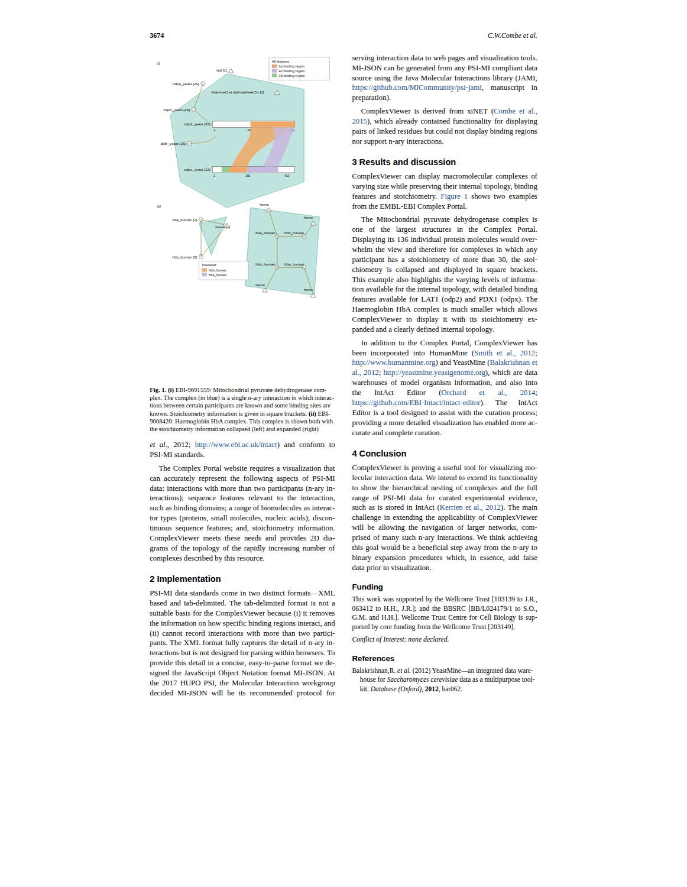3674 C.W.Combe et al.
(i) MI features bp binding region e2 binding region e3 binding region fad [1] thiamine(1+) diphosphate(3-) [1] odpa_yeast [24] odpb_yeast [24] dldh_yeast [16] odp2_yeast [60] 1 200 400 482 odpx_yeast [12] 1 200 410 (ii) hba_human [2] heme [4] hbb_human [2] heme heme hba_human hbb_human hbb_human hba_human heme heme Interactor hbb_human hba_human
Fig. 1. (i) EBI-9691559: Mitochondrial pyruvate dehydrogenase complex. The complex (in blue) is a single n-ary interaction in which interactions between certain participants are known and some binding sites are known. Stoichiometry information is given in square brackets. (ii) EBI-9008420: Haemoglobin HbA complex. This complex is shown both with the stoichiometry information collapsed (left) and expanded (right)
et al., 2012; http://www.ebi.ac.uk/intact) and conform to PSI-MI standards.
The Complex Portal website requires a visualization that can accurately represent the following aspects of PSI-MI data: interactions with more than two participants (n-ary interactions); sequence features relevant to the interaction, such as binding domains; a range of biomolecules as interactor types (proteins, small molecules, nucleic acids); discontinuous sequence features; and, stoichiometry information. ComplexViewer meets these needs and provides 2D diagrams of the topology of the rapidly increasing number of complexes described by this resource.
2 Implementation
PSI-MI data standards come in two distinct formats—XML based and tab-delimited. The tab-delimited format is not a suitable basis for the ComplexViewer because (i) it removes the information on how specific binding regions interact, and (ii) cannot record interactions with more than two participants. The XML format fully captures the detail of n-ary interactions but is not designed for parsing within browsers. To provide this detail in a concise, easy-to-parse format we designed the JavaScript Object Notation format MI-JSON. At the 2017 HUPO PSI, the Molecular Interaction workgroup decided MI-JSON will be its recommended protocol for serving interaction data to web pages and visualization tools. MI-JSON can be generated from any PSI-MI compliant data source using the Java Molecular Interactions library (JAMI, https://github.com/MICommunity/psi-jami, manuscript in preparation).
ComplexViewer is derived from xiNET (Combe et al., 2015), which already contained functionality for displaying pairs of linked residues but could not display binding regions nor support n-ary interactions.
3 Results and discussion
ComplexViewer can display macromolecular complexes of varying size while preserving their internal topology, binding features and stoichiometry. Figure 1 shows two examples from the EMBL-EBI Complex Portal.
The Mitochondrial pyruvate dehydrogenase complex is one of the largest structures in the Complex Portal. Displaying its 136 individual protein molecules would overwhelm the view and therefore for complexes in which any participant has a stoichiometry of more than 30, the stoichiometry is collapsed and displayed in square brackets. This example also highlights the varying levels of information available for the internal topology, with detailed binding features available for LAT1 (odp2) and PDX1 (odpx). The Haemoglobin HbA complex is much smaller which allows ComplexViewer to display it with its stoichiometry expanded and a clearly defined internal topology.
In addition to the Complex Portal, ComplexViewer has been incorporated into HumanMine (Smith et al., 2012; http://www.humanmine.org) and YeastMine (Balakrishnan et al., 2012; http://yeastmine.yeastgenome.org), which are data warehouses of model organism information, and also into the IntAct Editor (Orchard et al., 2014; https://github.com/EBI-Intact/intact-editor). The IntAct Editor is a tool designed to assist with the curation process; providing a more detailed visualization has enabled more accurate and complete curation.
4 Conclusion
ComplexViewer is proving a useful tool for visualizing molecular interaction data. We intend to extend its functionality to show the hierarchical nesting of complexes and the full range of PSI-MI data for curated experimental evidence, such as is stored in IntAct (Kerrien et al., 2012). The main challenge in extending the applicability of ComplexViewer will be allowing the navigation of larger networks, comprised of many such n-ary interactions. We think achieving this goal would be a beneficial step away from the n-ary to binary expansion procedures which, in essence, add false data prior to visualization.
Funding
This work was supported by the Wellcome Trust [103139 to J.R., 063412 to H.H., J.R.]; and the BBSRC [BB/L024179/1 to S.O., G.M. and H.H.]. Wellcome Trust Centre for Cell Biology is supported by core funding from the Wellcome Trust [203149].
Conflict of Interest: none declared.
References
Balakrishnan,R. et al. (2012) YeastMine—an integrated data warehouse for Saccharomyces cerevisiae data as a multipurpose tool-kit. Database (Oxford), 2012, bar062.